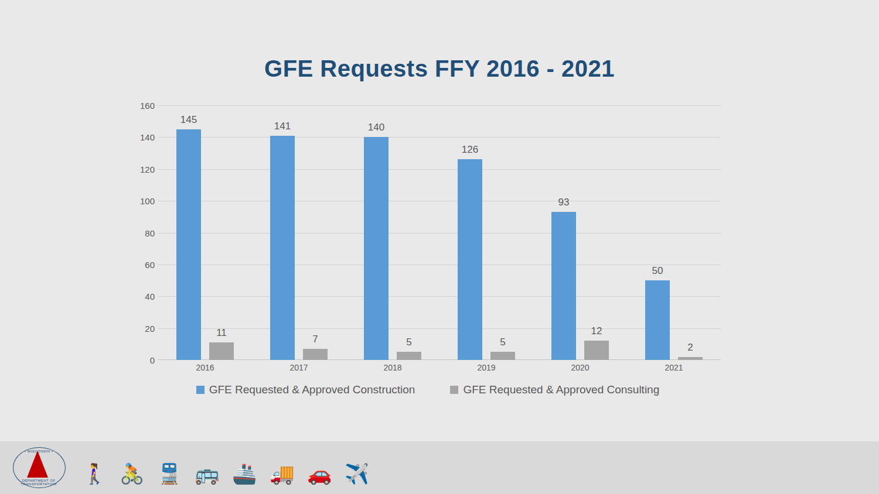GFE Requests FFY 2016 - 2021
160 140 120 100 80 60 40 20 0
145
11
141
7
140
5
126
5
93
12
50
2
2016 2017 2018 2019 2020 2021
GFE Requested & Approved Construction
GFE Requested & Approved Consulting
• WISCONSIN •
DEPARTMENT OF TRANSPORTATION
🚶‍♀️ 🚴 🚆 🚌 🚢 🚚 🚗 ✈️